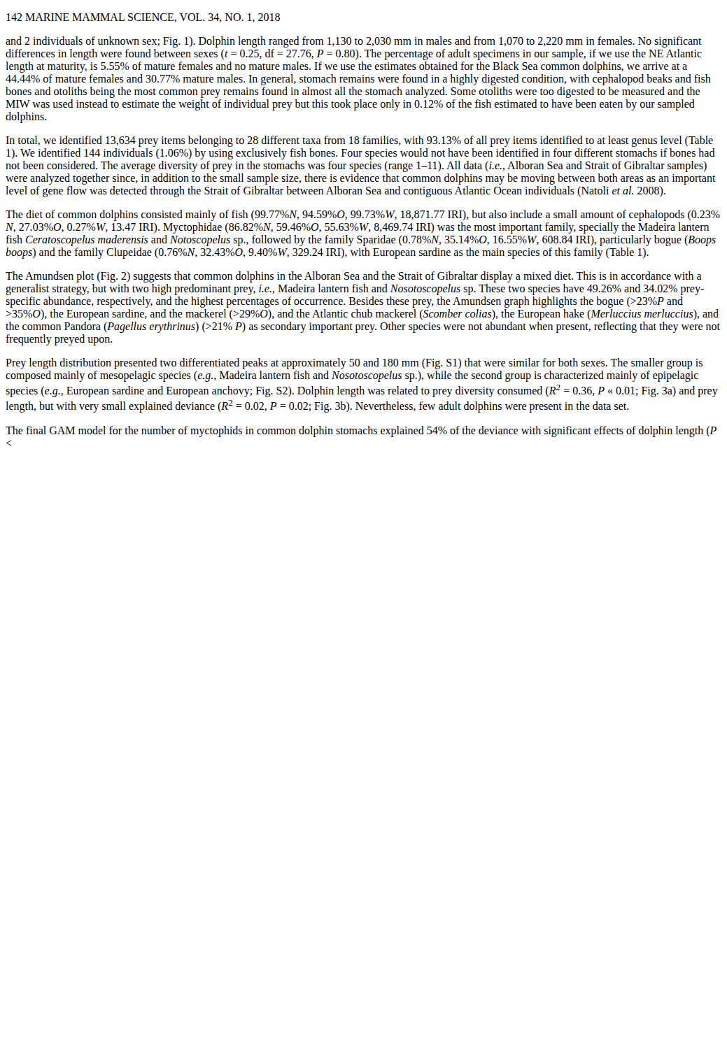142 MARINE MAMMAL SCIENCE, VOL. 34, NO. 1, 2018
and 2 individuals of unknown sex; Fig. 1). Dolphin length ranged from 1,130 to 2,030 mm in males and from 1,070 to 2,220 mm in females. No significant differences in length were found between sexes (t = 0.25, df = 27.76, P = 0.80). The percentage of adult specimens in our sample, if we use the NE Atlantic length at maturity, is 5.55% of mature females and no mature males. If we use the estimates obtained for the Black Sea common dolphins, we arrive at a 44.44% of mature females and 30.77% mature males. In general, stomach remains were found in a highly digested condition, with cephalopod beaks and fish bones and otoliths being the most common prey remains found in almost all the stomach analyzed. Some otoliths were too digested to be measured and the MIW was used instead to estimate the weight of individual prey but this took place only in 0.12% of the fish estimated to have been eaten by our sampled dolphins.
In total, we identified 13,634 prey items belonging to 28 different taxa from 18 families, with 93.13% of all prey items identified to at least genus level (Table 1). We identified 144 individuals (1.06%) by using exclusively fish bones. Four species would not have been identified in four different stomachs if bones had not been considered. The average diversity of prey in the stomachs was four species (range 1–11). All data (i.e., Alboran Sea and Strait of Gibraltar samples) were analyzed together since, in addition to the small sample size, there is evidence that common dolphins may be moving between both areas as an important level of gene flow was detected through the Strait of Gibraltar between Alboran Sea and contiguous Atlantic Ocean individuals (Natoli et al. 2008).
The diet of common dolphins consisted mainly of fish (99.77%N, 94.59%O, 99.73%W, 18,871.77 IRI), but also include a small amount of cephalopods (0.23% N, 27.03%O, 0.27%W, 13.47 IRI). Myctophidae (86.82%N, 59.46%O, 55.63%W, 8,469.74 IRI) was the most important family, specially the Madeira lantern fish Ceratoscopelus maderensis and Notoscopelus sp., followed by the family Sparidae (0.78%N, 35.14%O, 16.55%W, 608.84 IRI), particularly bogue (Boops boops) and the family Clupeidae (0.76%N, 32.43%O, 9.40%W, 329.24 IRI), with European sardine as the main species of this family (Table 1).
The Amundsen plot (Fig. 2) suggests that common dolphins in the Alboran Sea and the Strait of Gibraltar display a mixed diet. This is in accordance with a generalist strategy, but with two high predominant prey, i.e., Madeira lantern fish and Nosotoscopelus sp. These two species have 49.26% and 34.02% prey-specific abundance, respectively, and the highest percentages of occurrence. Besides these prey, the Amundsen graph highlights the bogue (>23%P and >35%O), the European sardine, and the mackerel (>29%O), and the Atlantic chub mackerel (Scomber colias), the European hake (Merluccius merluccius), and the common Pandora (Pagellus erythrinus) (>21% P) as secondary important prey. Other species were not abundant when present, reflecting that they were not frequently preyed upon.
Prey length distribution presented two differentiated peaks at approximately 50 and 180 mm (Fig. S1) that were similar for both sexes. The smaller group is composed mainly of mesopelagic species (e.g., Madeira lantern fish and Nosotoscopelus sp.), while the second group is characterized mainly of epipelagic species (e.g., European sardine and European anchovy; Fig. S2). Dolphin length was related to prey diversity consumed (R2 = 0.36, P « 0.01; Fig. 3a) and prey length, but with very small explained deviance (R2 = 0.02, P = 0.02; Fig. 3b). Nevertheless, few adult dolphins were present in the data set.
The final GAM model for the number of myctophids in common dolphin stomachs explained 54% of the deviance with significant effects of dolphin length (P <